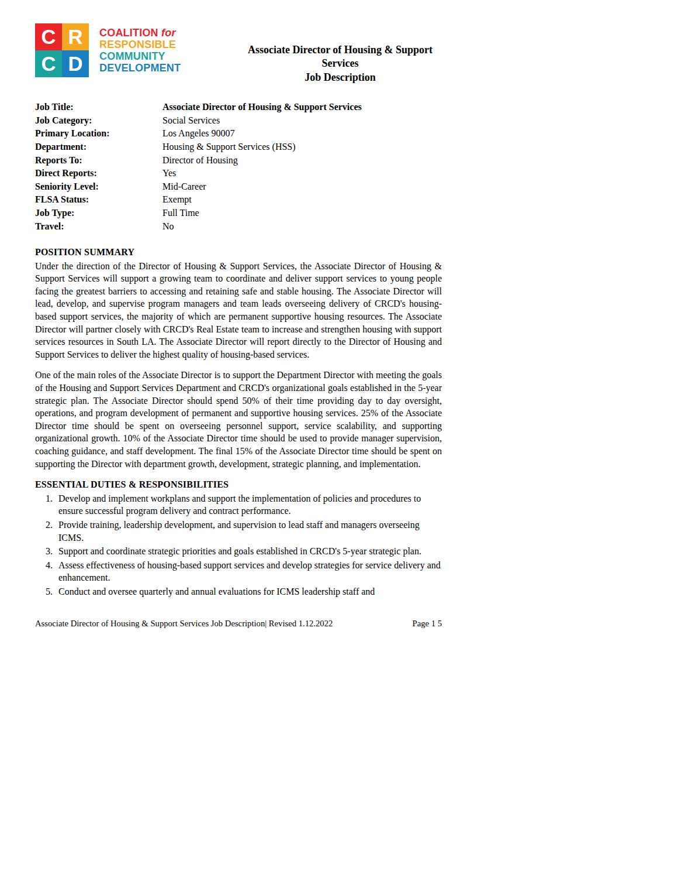| / C / R / / C / D / | COALITION for RESPONSIBLE COMMUNITY DEVELOPMENT |
Associate Director of Housing & Support Services
Job Description
| Job Title: | Associate Director of Housing & Support Services |
| Job Category: | Social Services |
| Primary Location: | Los Angeles 90007 |
| Department: | Housing & Support Services (HSS) |
| Reports To: | Director of Housing |
| Direct Reports: | Yes |
| Seniority Level: | Mid-Career |
| FLSA Status: | Exempt |
| Job Type: | Full Time |
| Travel: | No |
POSITION SUMMARY
Under the direction of the Director of Housing & Support Services, the Associate Director of Housing & Support Services will support a growing team to coordinate and deliver support services to young people facing the greatest barriers to accessing and retaining safe and stable housing. The Associate Director will lead, develop, and supervise program managers and team leads overseeing delivery of CRCD's housing-based support services, the majority of which are permanent supportive housing resources. The Associate Director will partner closely with CRCD's Real Estate team to increase and strengthen housing with support services resources in South LA. The Associate Director will report directly to the Director of Housing and Support Services to deliver the highest quality of housing-based services.
One of the main roles of the Associate Director is to support the Department Director with meeting the goals of the Housing and Support Services Department and CRCD's organizational goals established in the 5-year strategic plan. The Associate Director should spend 50% of their time providing day to day oversight, operations, and program development of permanent and supportive housing services. 25% of the Associate Director time should be spent on overseeing personnel support, service scalability, and supporting organizational growth. 10% of the Associate Director time should be used to provide manager supervision, coaching guidance, and staff development. The final 15% of the Associate Director time should be spent on supporting the Director with department growth, development, strategic planning, and implementation.
ESSENTIAL DUTIES & RESPONSIBILITIES
Develop and implement workplans and support the implementation of policies and procedures to ensure successful program delivery and contract performance.
Provide training, leadership development, and supervision to lead staff and managers overseeing ICMS.
Support and coordinate strategic priorities and goals established in CRCD's 5-year strategic plan.
Assess effectiveness of housing-based support services and develop strategies for service delivery and enhancement.
Conduct and oversee quarterly and annual evaluations for ICMS leadership staff and
Associate Director of Housing & Support Services Job Description| Revised 1.12.2022 Page 1 5